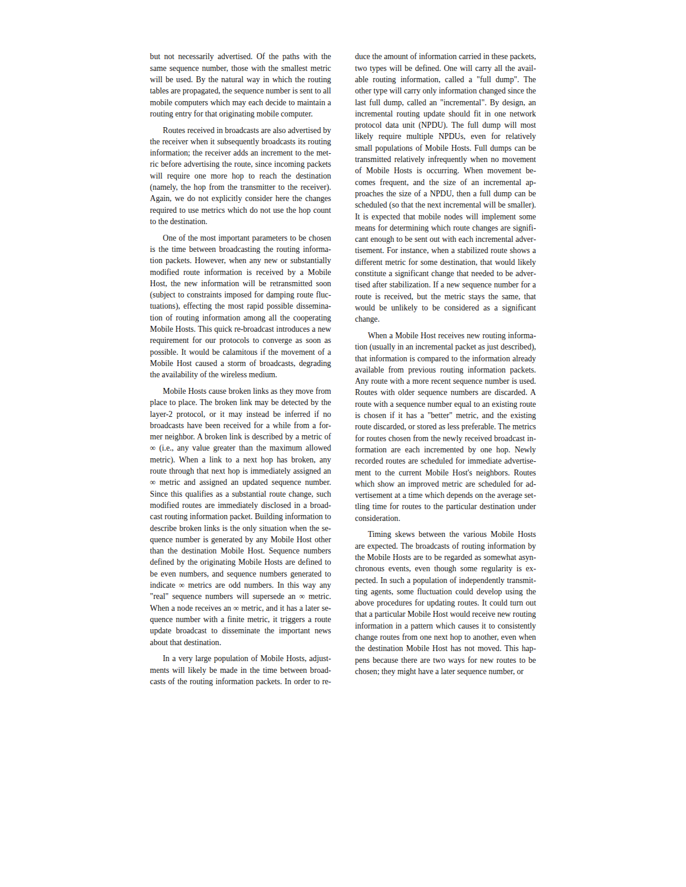but not necessarily advertised. Of the paths with the same sequence number, those with the smallest metric will be used. By the natural way in which the routing tables are propagated, the sequence number is sent to all mobile computers which may each decide to maintain a routing entry for that originating mobile computer.
Routes received in broadcasts are also advertised by the receiver when it subsequently broadcasts its routing information; the receiver adds an increment to the metric before advertising the route, since incoming packets will require one more hop to reach the destination (namely, the hop from the transmitter to the receiver). Again, we do not explicitly consider here the changes required to use metrics which do not use the hop count to the destination.
One of the most important parameters to be chosen is the time between broadcasting the routing information packets. However, when any new or substantially modified route information is received by a Mobile Host, the new information will be retransmitted soon (subject to constraints imposed for damping route fluctuations), effecting the most rapid possible dissemination of routing information among all the cooperating Mobile Hosts. This quick re-broadcast introduces a new requirement for our protocols to converge as soon as possible. It would be calamitous if the movement of a Mobile Host caused a storm of broadcasts, degrading the availability of the wireless medium.
Mobile Hosts cause broken links as they move from place to place. The broken link may be detected by the layer-2 protocol, or it may instead be inferred if no broadcasts have been received for a while from a former neighbor. A broken link is described by a metric of ∞ (i.e., any value greater than the maximum allowed metric). When a link to a next hop has broken, any route through that next hop is immediately assigned an ∞ metric and assigned an updated sequence number. Since this qualifies as a substantial route change, such modified routes are immediately disclosed in a broadcast routing information packet. Building information to describe broken links is the only situation when the sequence number is generated by any Mobile Host other than the destination Mobile Host. Sequence numbers defined by the originating Mobile Hosts are defined to be even numbers, and sequence numbers generated to indicate ∞ metrics are odd numbers. In this way any "real" sequence numbers will supersede an ∞ metric. When a node receives an ∞ metric, and it has a later sequence number with a finite metric, it triggers a route update broadcast to disseminate the important news about that destination.
In a very large population of Mobile Hosts, adjustments will likely be made in the time between broadcasts of the routing information packets. In order to reduce the amount of information carried in these packets, two types will be defined. One will carry all the available routing information, called a "full dump". The other type will carry only information changed since the last full dump, called an "incremental". By design, an incremental routing update should fit in one network protocol data unit (NPDU). The full dump will most likely require multiple NPDUs, even for relatively small populations of Mobile Hosts. Full dumps can be transmitted relatively infrequently when no movement of Mobile Hosts is occurring. When movement becomes frequent, and the size of an incremental approaches the size of a NPDU, then a full dump can be scheduled (so that the next incremental will be smaller). It is expected that mobile nodes will implement some means for determining which route changes are significant enough to be sent out with each incremental advertisement. For instance, when a stabilized route shows a different metric for some destination, that would likely constitute a significant change that needed to be advertised after stabilization. If a new sequence number for a route is received, but the metric stays the same, that would be unlikely to be considered as a significant change.
When a Mobile Host receives new routing information (usually in an incremental packet as just described), that information is compared to the information already available from previous routing information packets. Any route with a more recent sequence number is used. Routes with older sequence numbers are discarded. A route with a sequence number equal to an existing route is chosen if it has a "better" metric, and the existing route discarded, or stored as less preferable. The metrics for routes chosen from the newly received broadcast information are each incremented by one hop. Newly recorded routes are scheduled for immediate advertisement to the current Mobile Host's neighbors. Routes which show an improved metric are scheduled for advertisement at a time which depends on the average settling time for routes to the particular destination under consideration.
Timing skews between the various Mobile Hosts are expected. The broadcasts of routing information by the Mobile Hosts are to be regarded as somewhat asynchronous events, even though some regularity is expected. In such a population of independently transmitting agents, some fluctuation could develop using the above procedures for updating routes. It could turn out that a particular Mobile Host would receive new routing information in a pattern which causes it to consistently change routes from one next hop to another, even when the destination Mobile Host has not moved. This happens because there are two ways for new routes to be chosen; they might have a later sequence number, or